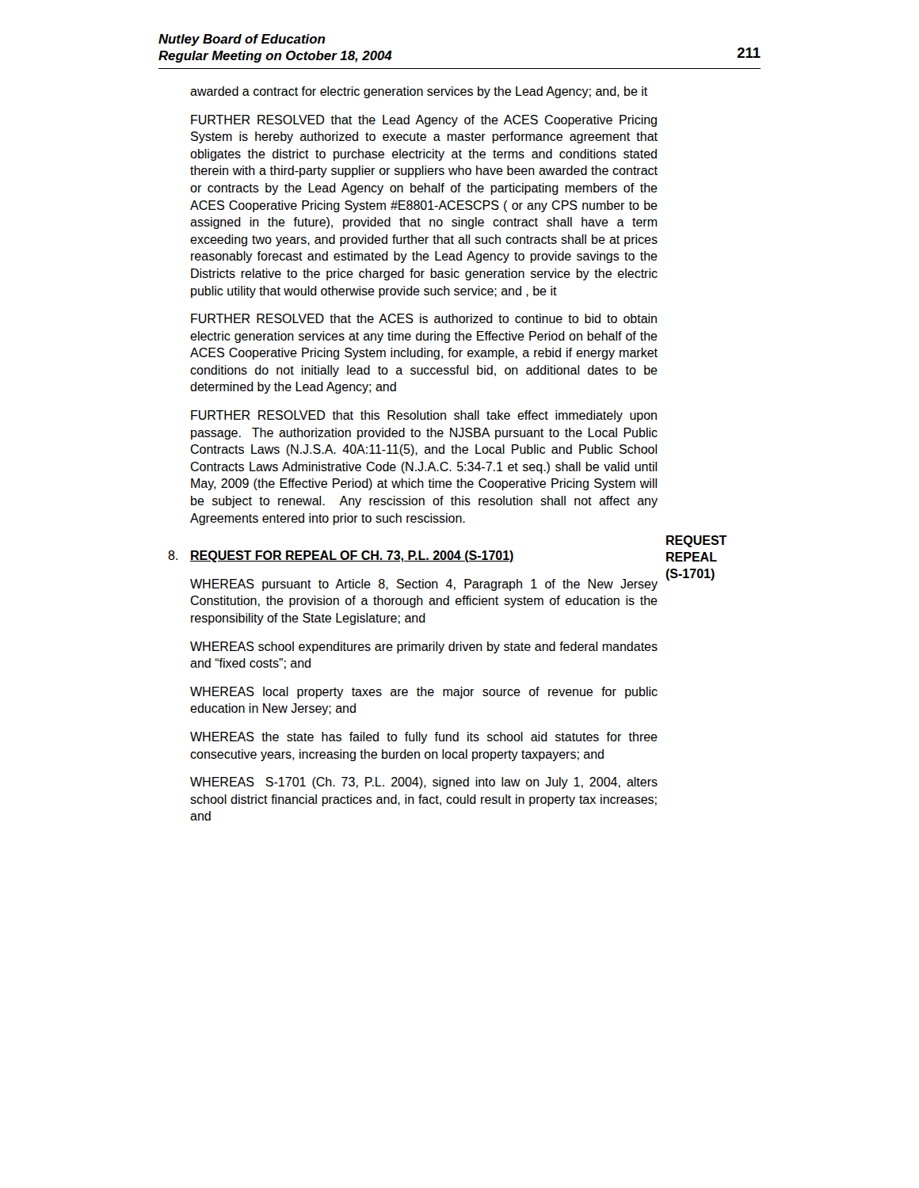Nutley Board of Education
Regular Meeting on October 18, 2004
211
awarded a contract for electric generation services by the Lead Agency; and, be it
FURTHER RESOLVED that the Lead Agency of the ACES Cooperative Pricing System is hereby authorized to execute a master performance agreement that obligates the district to purchase electricity at the terms and conditions stated therein with a third-party supplier or suppliers who have been awarded the contract or contracts by the Lead Agency on behalf of the participating members of the ACES Cooperative Pricing System #E8801-ACESCPS ( or any CPS number to be assigned in the future), provided that no single contract shall have a term exceeding two years, and provided further that all such contracts shall be at prices reasonably forecast and estimated by the Lead Agency to provide savings to the Districts relative to the price charged for basic generation service by the electric public utility that would otherwise provide such service; and , be it
FURTHER RESOLVED that the ACES is authorized to continue to bid to obtain electric generation services at any time during the Effective Period on behalf of the ACES Cooperative Pricing System including, for example, a rebid if energy market conditions do not initially lead to a successful bid, on additional dates to be determined by the Lead Agency; and
FURTHER RESOLVED that this Resolution shall take effect immediately upon passage. The authorization provided to the NJSBA pursuant to the Local Public Contracts Laws (N.J.S.A. 40A:11-11(5), and the Local Public and Public School Contracts Laws Administrative Code (N.J.A.C. 5:34-7.1 et seq.) shall be valid until May, 2009 (the Effective Period) at which time the Cooperative Pricing System will be subject to renewal. Any rescission of this resolution shall not affect any Agreements entered into prior to such rescission.
REQUEST REPEAL (S-1701)
8. REQUEST FOR REPEAL OF CH. 73, P.L. 2004 (S-1701)
WHEREAS pursuant to Article 8, Section 4, Paragraph 1 of the New Jersey Constitution, the provision of a thorough and efficient system of education is the responsibility of the State Legislature; and
WHEREAS school expenditures are primarily driven by state and federal mandates and “fixed costs”; and
WHEREAS local property taxes are the major source of revenue for public education in New Jersey; and
WHEREAS the state has failed to fully fund its school aid statutes for three consecutive years, increasing the burden on local property taxpayers; and
WHEREAS S-1701 (Ch. 73, P.L. 2004), signed into law on July 1, 2004, alters school district financial practices and, in fact, could result in property tax increases; and